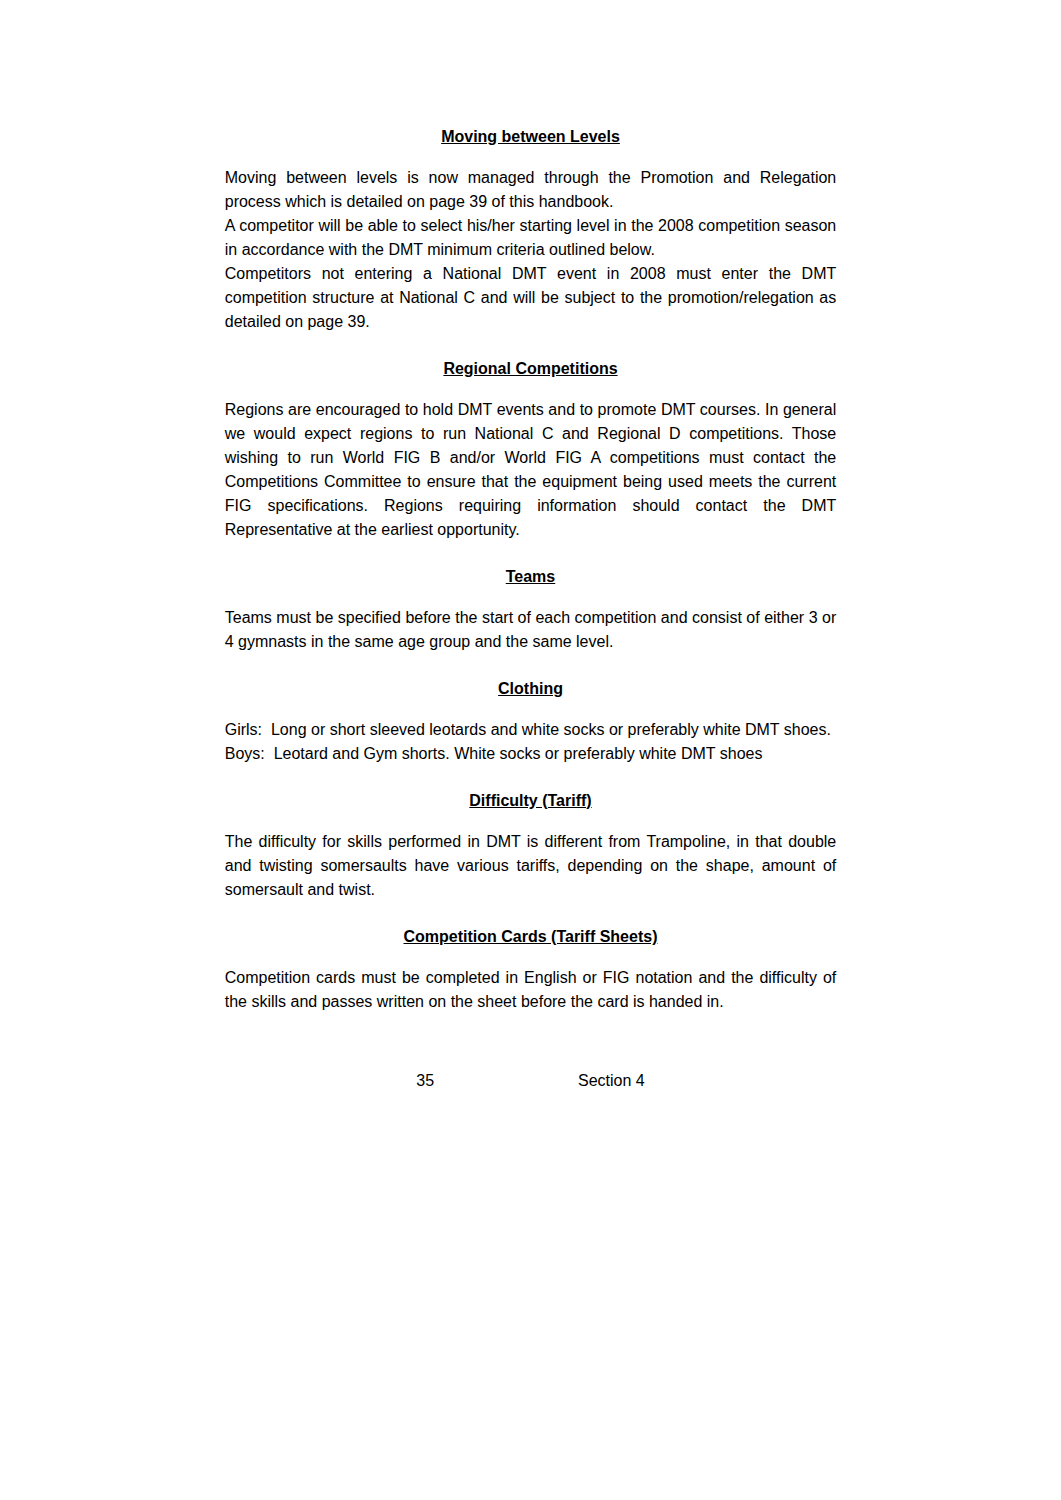Moving between Levels
Moving between levels is now managed through the Promotion and Relegation process which is detailed on page 39 of this handbook.
A competitor will be able to select his/her starting level in the 2008 competition season in accordance with the DMT minimum criteria outlined below.
Competitors not entering a National DMT event in 2008 must enter the DMT competition structure at National C and will be subject to the promotion/relegation as detailed on page 39.
Regional Competitions
Regions are encouraged to hold DMT events and to promote DMT courses. In general we would expect regions to run National C and Regional D competitions. Those wishing to run World FIG B and/or World FIG A competitions must contact the Competitions Committee to ensure that the equipment being used meets the current FIG specifications. Regions requiring information should contact the DMT Representative at the earliest opportunity.
Teams
Teams must be specified before the start of each competition and consist of either 3 or 4 gymnasts in the same age group and the same level.
Clothing
Girls: Long or short sleeved leotards and white socks or preferably white DMT shoes.
Boys: Leotard and Gym shorts. White socks or preferably white DMT shoes
Difficulty (Tariff)
The difficulty for skills performed in DMT is different from Trampoline, in that double and twisting somersaults have various tariffs, depending on the shape, amount of somersault and twist.
Competition Cards (Tariff Sheets)
Competition cards must be completed in English or FIG notation and the difficulty of the skills and passes written on the sheet before the card is handed in.
35 Section 4